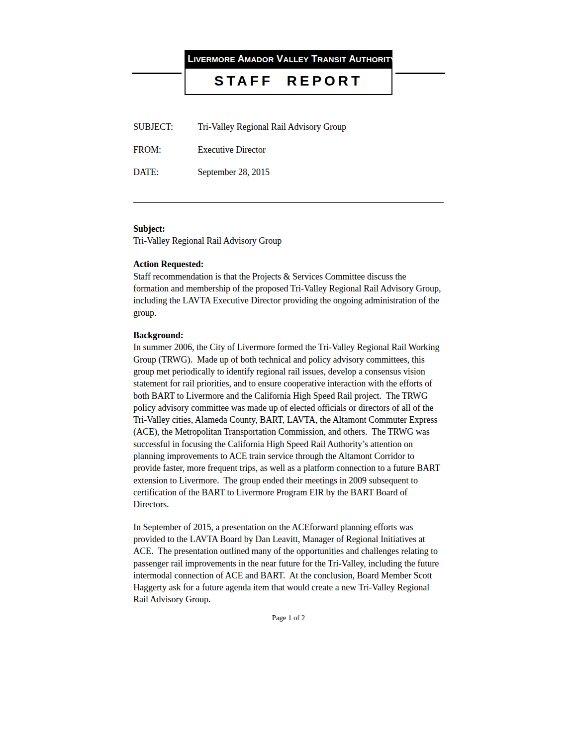LIVERMORE AMADOR VALLEY TRANSIT AUTHORITY
STAFF REPORT
| SUBJECT: | Tri-Valley Regional Rail Advisory Group |
| FROM: | Executive Director |
| DATE: | September 28, 2015 |
Subject:
Tri-Valley Regional Rail Advisory Group
Action Requested:
Staff recommendation is that the Projects & Services Committee discuss the formation and membership of the proposed Tri-Valley Regional Rail Advisory Group, including the LAVTA Executive Director providing the ongoing administration of the group.
Background:
In summer 2006, the City of Livermore formed the Tri-Valley Regional Rail Working Group (TRWG). Made up of both technical and policy advisory committees, this group met periodically to identify regional rail issues, develop a consensus vision statement for rail priorities, and to ensure cooperative interaction with the efforts of both BART to Livermore and the California High Speed Rail project. The TRWG policy advisory committee was made up of elected officials or directors of all of the Tri-Valley cities, Alameda County, BART, LAVTA, the Altamont Commuter Express (ACE), the Metropolitan Transportation Commission, and others. The TRWG was successful in focusing the California High Speed Rail Authority’s attention on planning improvements to ACE train service through the Altamont Corridor to provide faster, more frequent trips, as well as a platform connection to a future BART extension to Livermore. The group ended their meetings in 2009 subsequent to certification of the BART to Livermore Program EIR by the BART Board of Directors.
In September of 2015, a presentation on the ACEforward planning efforts was provided to the LAVTA Board by Dan Leavitt, Manager of Regional Initiatives at ACE. The presentation outlined many of the opportunities and challenges relating to passenger rail improvements in the near future for the Tri-Valley, including the future intermodal connection of ACE and BART. At the conclusion, Board Member Scott Haggerty ask for a future agenda item that would create a new Tri-Valley Regional Rail Advisory Group.
Page 1 of 2